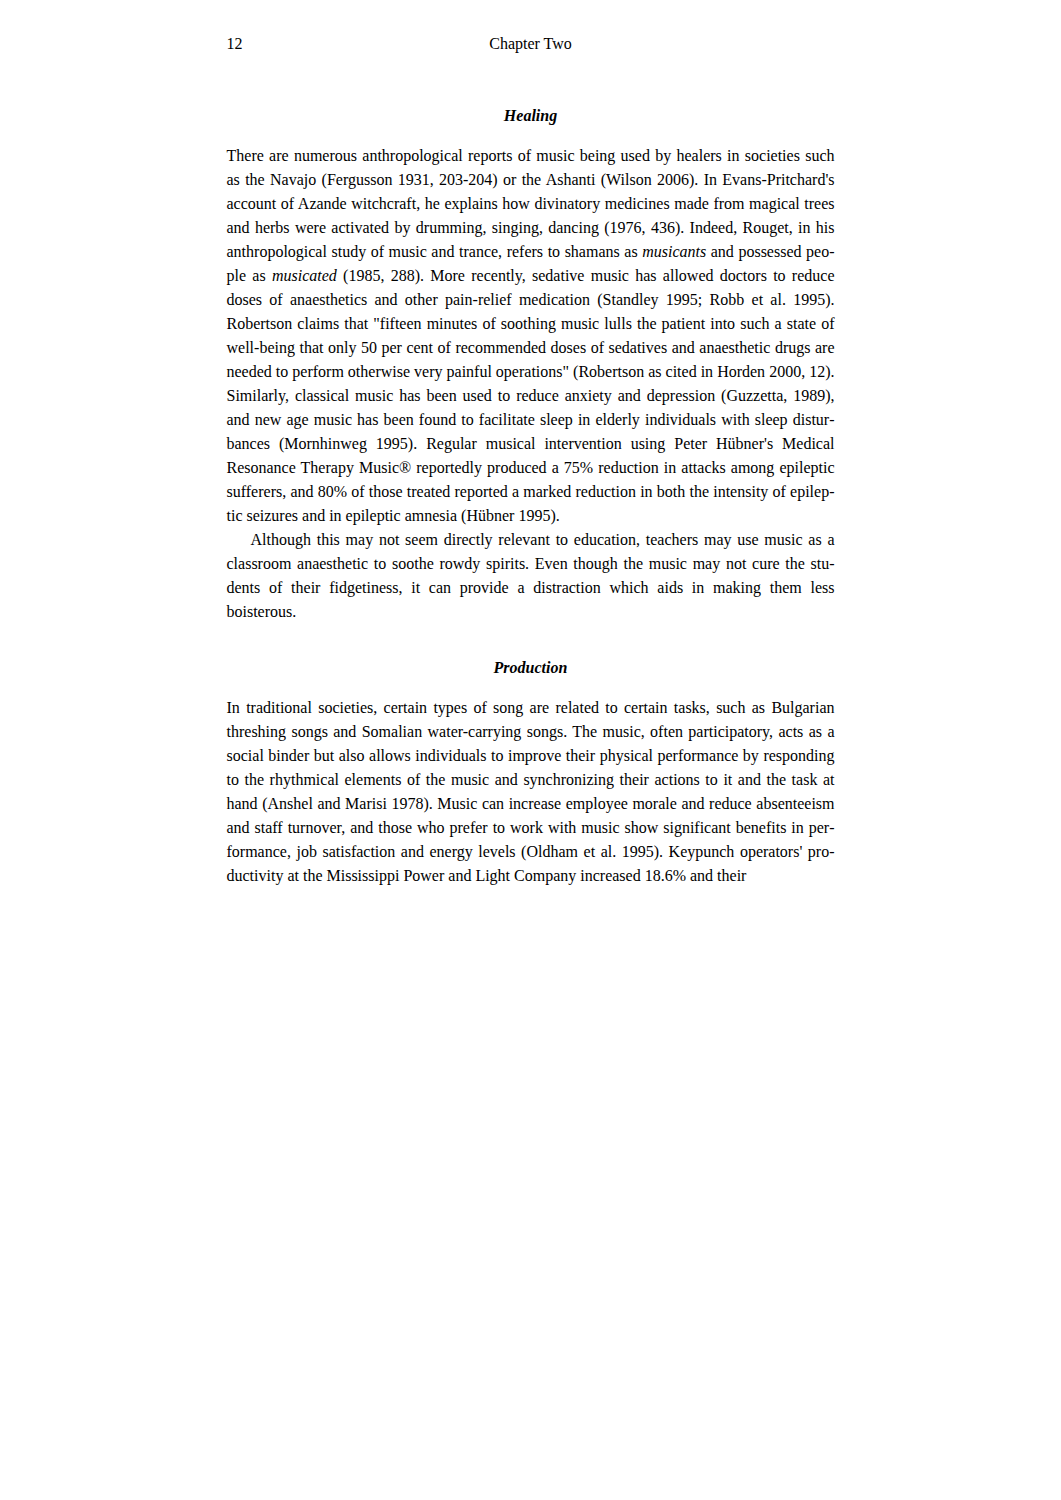12 Chapter Two
Healing
There are numerous anthropological reports of music being used by healers in societies such as the Navajo (Fergusson 1931, 203-204) or the Ashanti (Wilson 2006). In Evans-Pritchard's account of Azande witchcraft, he explains how divinatory medicines made from magical trees and herbs were activated by drumming, singing, dancing (1976, 436). Indeed, Rouget, in his anthropological study of music and trance, refers to shamans as musicants and possessed people as musicated (1985, 288). More recently, sedative music has allowed doctors to reduce doses of anaesthetics and other pain-relief medication (Standley 1995; Robb et al. 1995). Robertson claims that "fifteen minutes of soothing music lulls the patient into such a state of well-being that only 50 per cent of recommended doses of sedatives and anaesthetic drugs are needed to perform otherwise very painful operations" (Robertson as cited in Horden 2000, 12). Similarly, classical music has been used to reduce anxiety and depression (Guzzetta, 1989), and new age music has been found to facilitate sleep in elderly individuals with sleep disturbances (Mornhinweg 1995). Regular musical intervention using Peter Hübner's Medical Resonance Therapy Music® reportedly produced a 75% reduction in attacks among epileptic sufferers, and 80% of those treated reported a marked reduction in both the intensity of epileptic seizures and in epileptic amnesia (Hübner 1995).
Although this may not seem directly relevant to education, teachers may use music as a classroom anaesthetic to soothe rowdy spirits. Even though the music may not cure the students of their fidgetiness, it can provide a distraction which aids in making them less boisterous.
Production
In traditional societies, certain types of song are related to certain tasks, such as Bulgarian threshing songs and Somalian water-carrying songs. The music, often participatory, acts as a social binder but also allows individuals to improve their physical performance by responding to the rhythmical elements of the music and synchronizing their actions to it and the task at hand (Anshel and Marisi 1978). Music can increase employee morale and reduce absenteeism and staff turnover, and those who prefer to work with music show significant benefits in performance, job satisfaction and energy levels (Oldham et al. 1995). Keypunch operators' productivity at the Mississippi Power and Light Company increased 18.6% and their